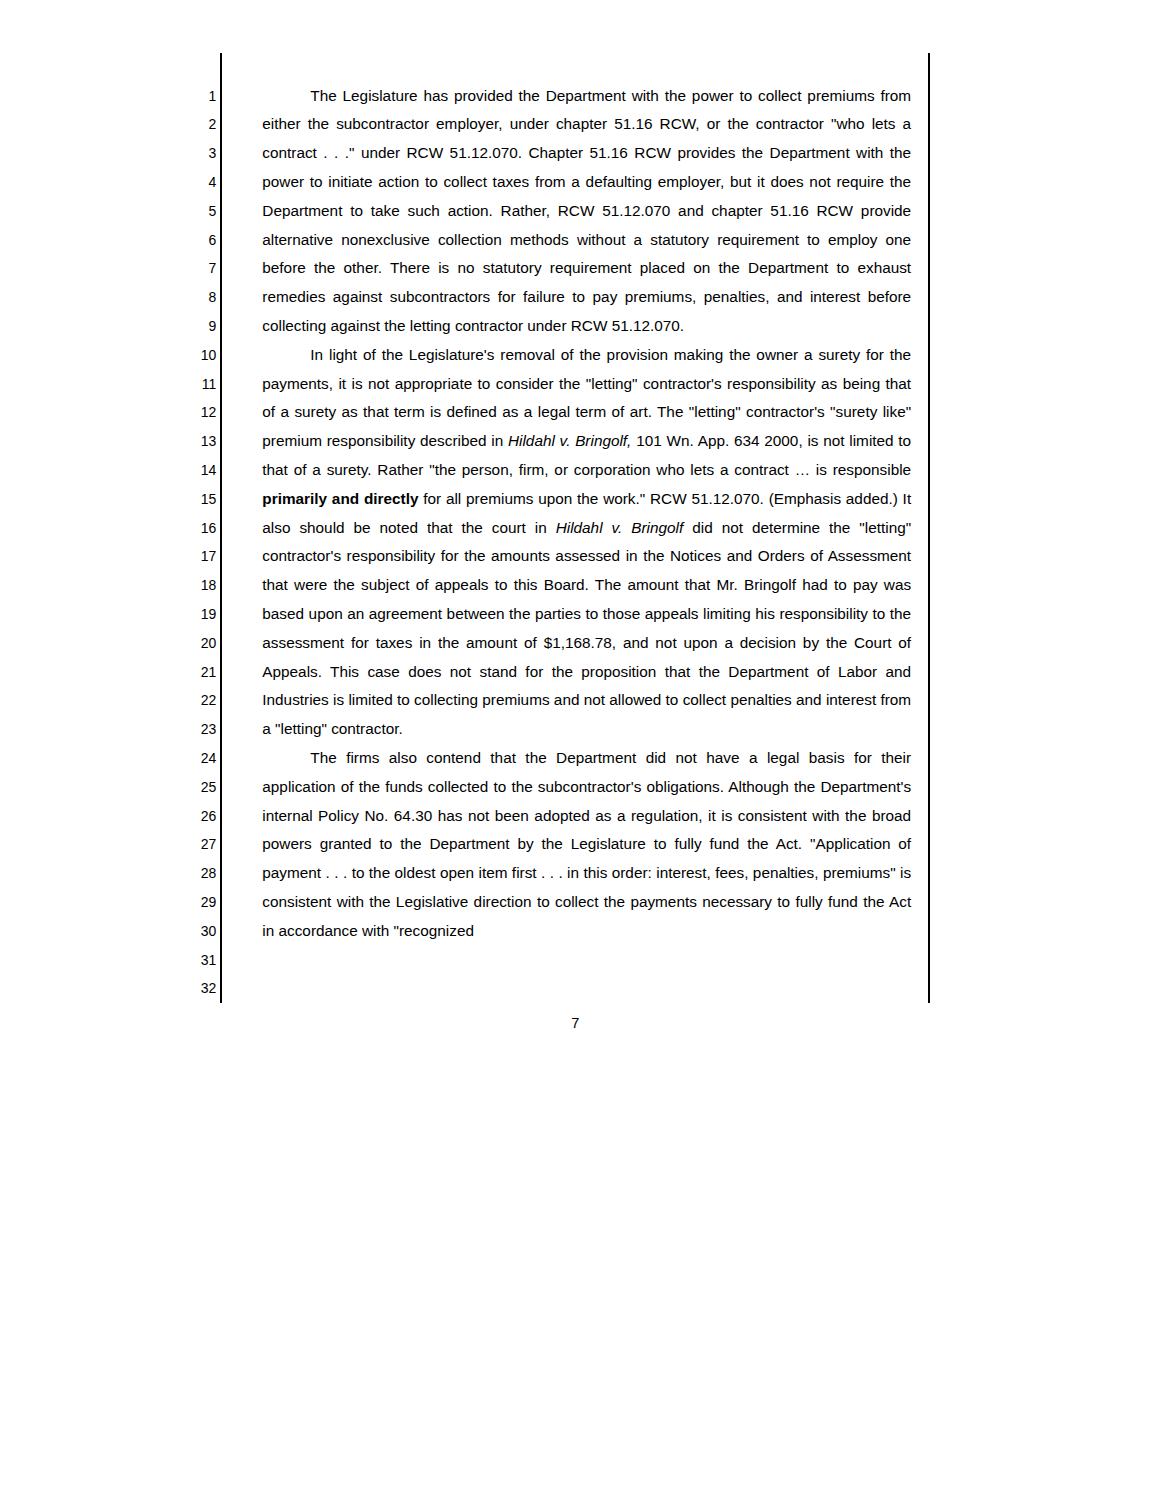1
2
3
4
5
6
7
8
9
10
11
12
13
14
15
16
17
18
19
20
21
22
23
24
25
26
27
28
29
30
31
32
The Legislature has provided the Department with the power to collect premiums from either the subcontractor employer, under chapter 51.16 RCW, or the contractor "who lets a contract . . ." under RCW 51.12.070. Chapter 51.16 RCW provides the Department with the power to initiate action to collect taxes from a defaulting employer, but it does not require the Department to take such action. Rather, RCW 51.12.070 and chapter 51.16 RCW provide alternative nonexclusive collection methods without a statutory requirement to employ one before the other. There is no statutory requirement placed on the Department to exhaust remedies against subcontractors for failure to pay premiums, penalties, and interest before collecting against the letting contractor under RCW 51.12.070.
In light of the Legislature's removal of the provision making the owner a surety for the payments, it is not appropriate to consider the "letting" contractor's responsibility as being that of a surety as that term is defined as a legal term of art. The "letting" contractor's "surety like" premium responsibility described in Hildahl v. Bringolf, 101 Wn. App. 634 2000, is not limited to that of a surety. Rather "the person, firm, or corporation who lets a contract … is responsible primarily and directly for all premiums upon the work." RCW 51.12.070. (Emphasis added.) It also should be noted that the court in Hildahl v. Bringolf did not determine the "letting" contractor's responsibility for the amounts assessed in the Notices and Orders of Assessment that were the subject of appeals to this Board. The amount that Mr. Bringolf had to pay was based upon an agreement between the parties to those appeals limiting his responsibility to the assessment for taxes in the amount of $1,168.78, and not upon a decision by the Court of Appeals. This case does not stand for the proposition that the Department of Labor and Industries is limited to collecting premiums and not allowed to collect penalties and interest from a "letting" contractor.
The firms also contend that the Department did not have a legal basis for their application of the funds collected to the subcontractor's obligations. Although the Department's internal Policy No. 64.30 has not been adopted as a regulation, it is consistent with the broad powers granted to the Department by the Legislature to fully fund the Act. "Application of payment . . . to the oldest open item first . . . in this order: interest, fees, penalties, premiums" is consistent with the Legislative direction to collect the payments necessary to fully fund the Act in accordance with "recognized
7